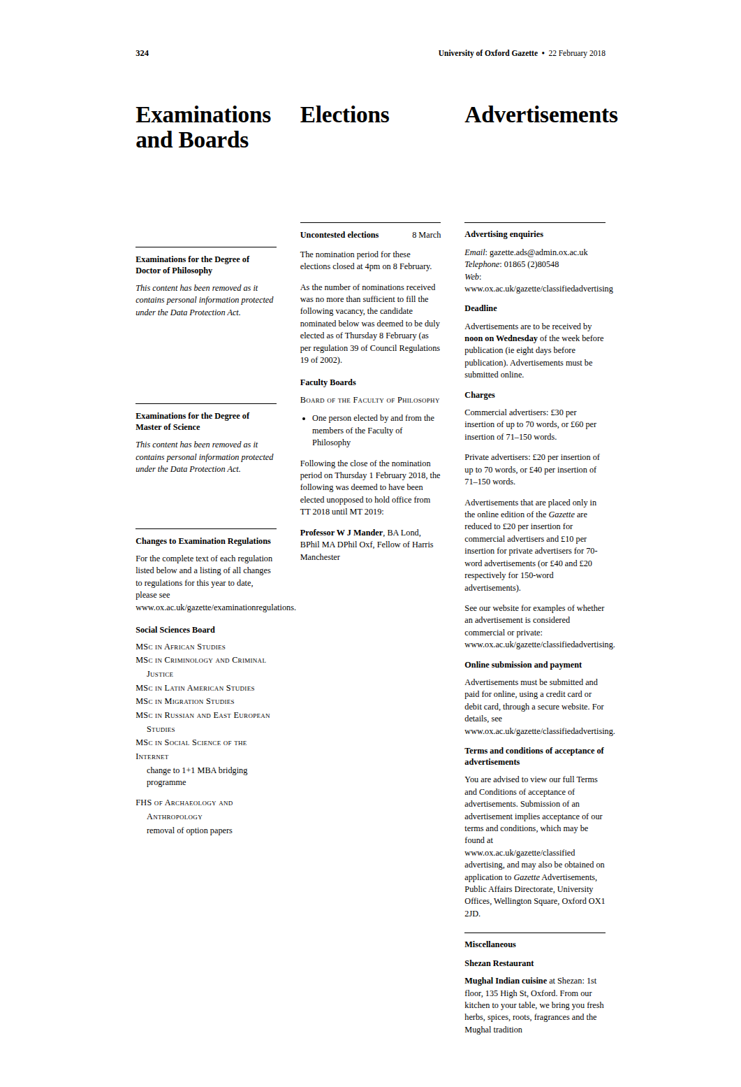324
University of Oxford Gazette • 22 February 2018
Examinations
and Boards
Examinations for the Degree of Doctor of Philosophy
This content has been removed as it contains personal information protected under the Data Protection Act.
Examinations for the Degree of Master of Science
This content has been removed as it contains personal information protected under the Data Protection Act.
Changes to Examination Regulations
For the complete text of each regulation listed below and a listing of all changes to regulations for this year to date, please see www.ox.ac.uk/gazette/examinationregulations.
Social Sciences Board
MSc in African Studies
MSc in Criminology and Criminal
Justice
MSc in Latin American Studies
MSc in Migration Studies
MSc in Russian and East European
Studies
MSc in Social Science of the
Internet
change to 1+1 MBA bridging programme
FHS of Archaeology and
Anthropology
removal of option papers
Elections
Uncontested elections 8 March
The nomination period for these elections closed at 4pm on 8 February.
As the number of nominations received was no more than sufficient to fill the following vacancy, the candidate nominated below was deemed to be duly elected as of Thursday 8 February (as per regulation 39 of Council Regulations 19 of 2002).
Faculty Boards
Board of the Faculty of Philosophy
One person elected by and from the members of the Faculty of Philosophy
Following the close of the nomination period on Thursday 1 February 2018, the following was deemed to have been elected unopposed to hold office from TT 2018 until MT 2019:
Professor W J Mander, BA Lond, BPhil MA DPhil Oxf, Fellow of Harris Manchester
Advertisements
Advertising enquiries
Email: gazette.ads@admin.ox.ac.uk
Telephone: 01865 (2)80548
Web: www.ox.ac.uk/gazette/classifiedadvertising
Deadline
Advertisements are to be received by noon on Wednesday of the week before publication (ie eight days before publication). Advertisements must be submitted online.
Charges
Commercial advertisers: £30 per insertion of up to 70 words, or £60 per insertion of 71–150 words.
Private advertisers: £20 per insertion of up to 70 words, or £40 per insertion of 71–150 words.
Advertisements that are placed only in the online edition of the Gazette are reduced to £20 per insertion for commercial advertisers and £10 per insertion for private advertisers for 70-word advertisements (or £40 and £20 respectively for 150-word advertisements).
See our website for examples of whether an advertisement is considered commercial or private: www.ox.ac.uk/gazette/classifiedadvertising.
Online submission and payment
Advertisements must be submitted and paid for online, using a credit card or debit card, through a secure website. For details, see www.ox.ac.uk/gazette/classifiedadvertising.
Terms and conditions of acceptance of advertisements
You are advised to view our full Terms and Conditions of acceptance of advertisements. Submission of an advertisement implies acceptance of our terms and conditions, which may be found at www.ox.ac.uk/gazette/classified advertising, and may also be obtained on application to Gazette Advertisements, Public Affairs Directorate, University Offices, Wellington Square, Oxford OX1 2JD.
Miscellaneous
Shezan Restaurant
Mughal Indian cuisine at Shezan: 1st floor, 135 High St, Oxford. From our kitchen to your table, we bring you fresh herbs, spices, roots, fragrances and the Mughal tradition